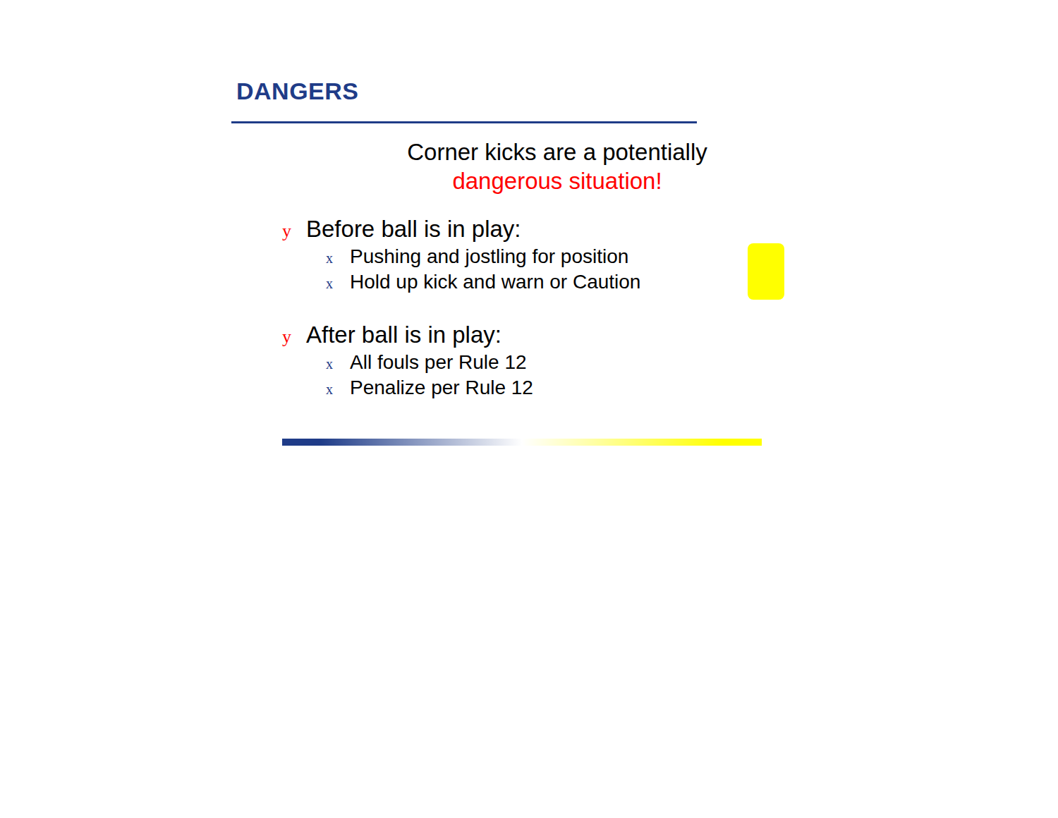DANGERS
Corner kicks are a potentially
dangerous situation!
y Before ball is in play:
x Pushing and jostling for position
x Hold up kick and warn or Caution
y After ball is in play:
x All fouls per Rule 12
x Penalize per Rule 12